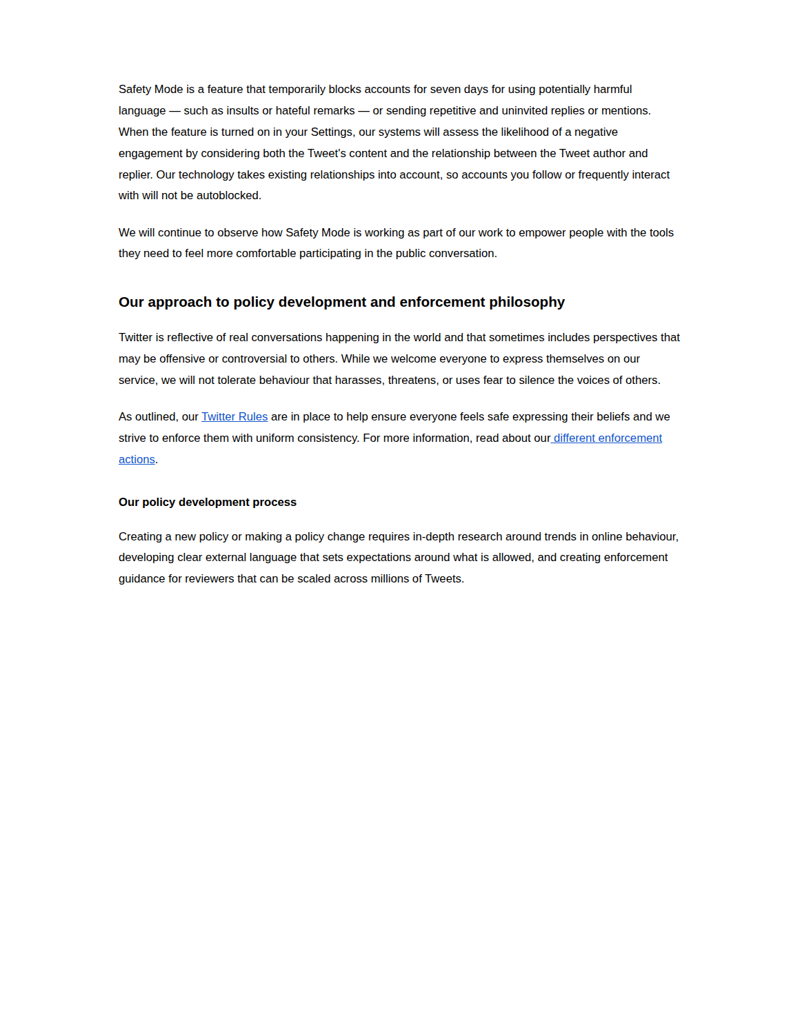Safety Mode is a feature that temporarily blocks accounts for seven days for using potentially harmful language — such as insults or hateful remarks — or sending repetitive and uninvited replies or mentions. When the feature is turned on in your Settings, our systems will assess the likelihood of a negative engagement by considering both the Tweet's content and the relationship between the Tweet author and replier. Our technology takes existing relationships into account, so accounts you follow or frequently interact with will not be autoblocked.
We will continue to observe how Safety Mode is working as part of our work to empower people with the tools they need to feel more comfortable participating in the public conversation.
Our approach to policy development and enforcement philosophy
Twitter is reflective of real conversations happening in the world and that sometimes includes perspectives that may be offensive or controversial to others. While we welcome everyone to express themselves on our service, we will not tolerate behaviour that harasses, threatens, or uses fear to silence the voices of others.
As outlined, our Twitter Rules are in place to help ensure everyone feels safe expressing their beliefs and we strive to enforce them with uniform consistency. For more information, read about our different enforcement actions.
Our policy development process
Creating a new policy or making a policy change requires in-depth research around trends in online behaviour, developing clear external language that sets expectations around what is allowed, and creating enforcement guidance for reviewers that can be scaled across millions of Tweets.